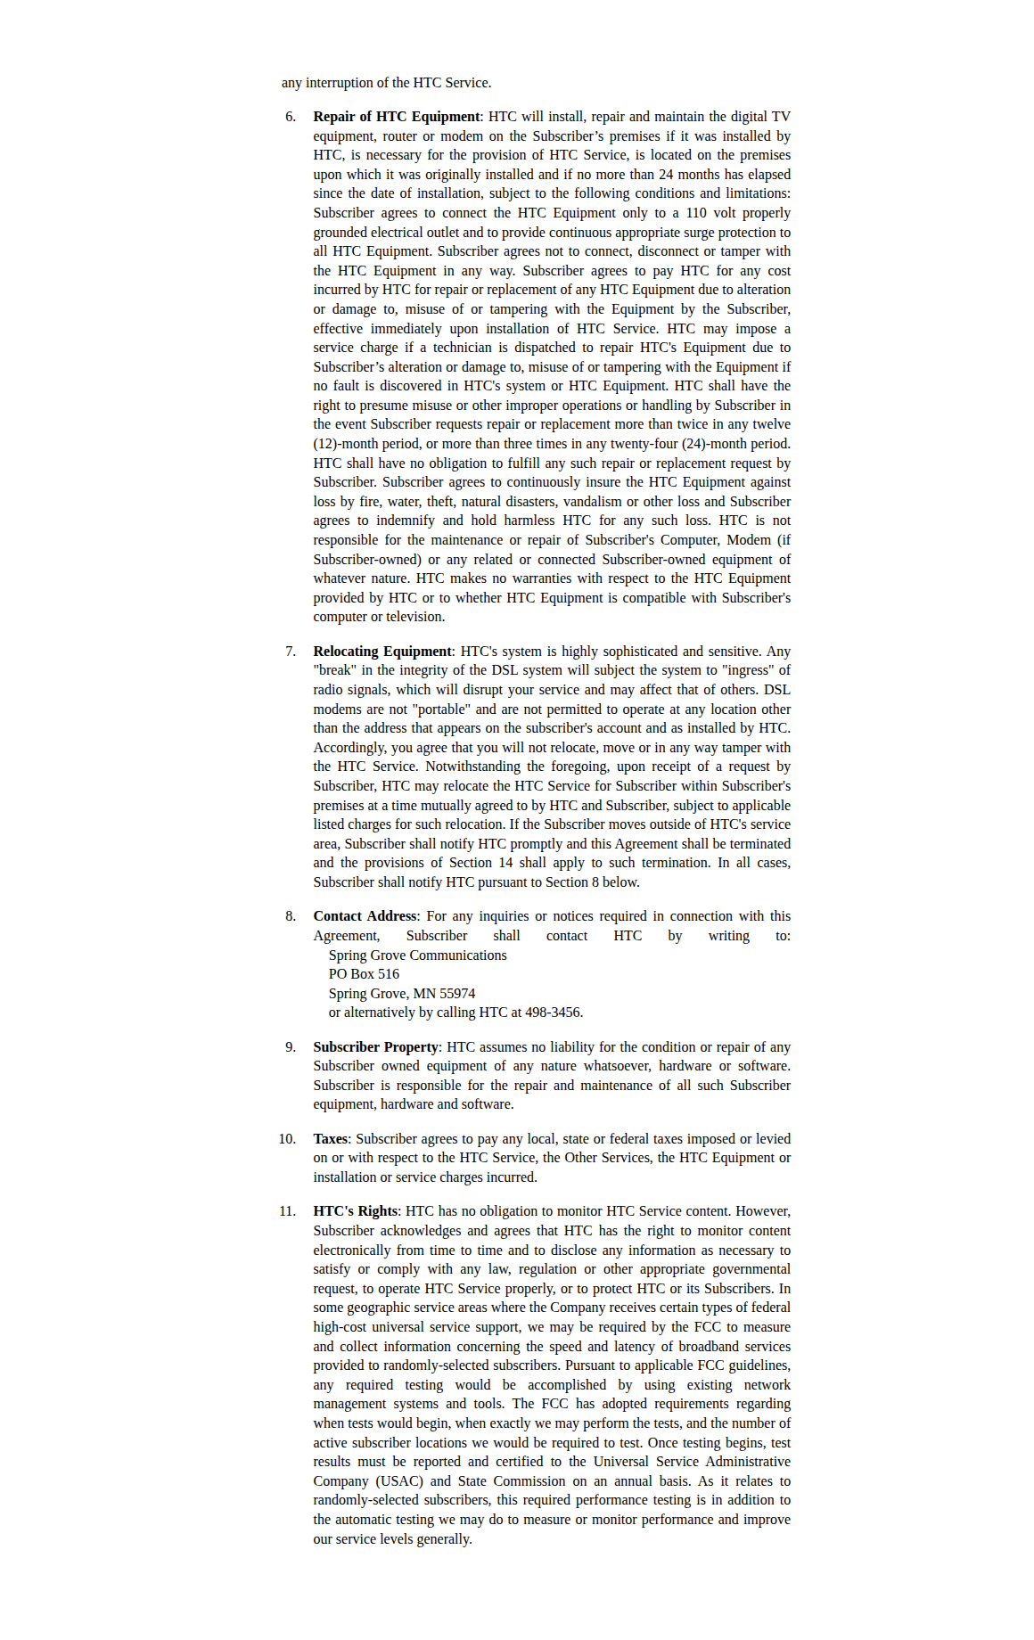any interruption of the HTC Service.
6. Repair of HTC Equipment: HTC will install, repair and maintain the digital TV equipment, router or modem on the Subscriber’s premises if it was installed by HTC, is necessary for the provision of HTC Service, is located on the premises upon which it was originally installed and if no more than 24 months has elapsed since the date of installation, subject to the following conditions and limitations: Subscriber agrees to connect the HTC Equipment only to a 110 volt properly grounded electrical outlet and to provide continuous appropriate surge protection to all HTC Equipment. Subscriber agrees not to connect, disconnect or tamper with the HTC Equipment in any way. Subscriber agrees to pay HTC for any cost incurred by HTC for repair or replacement of any HTC Equipment due to alteration or damage to, misuse of or tampering with the Equipment by the Subscriber, effective immediately upon installation of HTC Service. HTC may impose a service charge if a technician is dispatched to repair HTC's Equipment due to Subscriber’s alteration or damage to, misuse of or tampering with the Equipment if no fault is discovered in HTC's system or HTC Equipment. HTC shall have the right to presume misuse or other improper operations or handling by Subscriber in the event Subscriber requests repair or replacement more than twice in any twelve (12)-month period, or more than three times in any twenty-four (24)-month period. HTC shall have no obligation to fulfill any such repair or replacement request by Subscriber. Subscriber agrees to continuously insure the HTC Equipment against loss by fire, water, theft, natural disasters, vandalism or other loss and Subscriber agrees to indemnify and hold harmless HTC for any such loss. HTC is not responsible for the maintenance or repair of Subscriber's Computer, Modem (if Subscriber-owned) or any related or connected Subscriber-owned equipment of whatever nature. HTC makes no warranties with respect to the HTC Equipment provided by HTC or to whether HTC Equipment is compatible with Subscriber's computer or television.
7. Relocating Equipment: HTC's system is highly sophisticated and sensitive. Any "break" in the integrity of the DSL system will subject the system to "ingress" of radio signals, which will disrupt your service and may affect that of others. DSL modems are not "portable" and are not permitted to operate at any location other than the address that appears on the subscriber's account and as installed by HTC. Accordingly, you agree that you will not relocate, move or in any way tamper with the HTC Service. Notwithstanding the foregoing, upon receipt of a request by Subscriber, HTC may relocate the HTC Service for Subscriber within Subscriber's premises at a time mutually agreed to by HTC and Subscriber, subject to applicable listed charges for such relocation. If the Subscriber moves outside of HTC's service area, Subscriber shall notify HTC promptly and this Agreement shall be terminated and the provisions of Section 14 shall apply to such termination. In all cases, Subscriber shall notify HTC pursuant to Section 8 below.
8. Contact Address: For any inquiries or notices required in connection with this Agreement, Subscriber shall contact HTC by writing to:Spring Grove Communications
PO Box 516
Spring Grove, MN 55974
or alternatively by calling HTC at 498-3456.
9. Subscriber Property: HTC assumes no liability for the condition or repair of any Subscriber owned equipment of any nature whatsoever, hardware or software. Subscriber is responsible for the repair and maintenance of all such Subscriber equipment, hardware and software.
10. Taxes: Subscriber agrees to pay any local, state or federal taxes imposed or levied on or with respect to the HTC Service, the Other Services, the HTC Equipment or installation or service charges incurred.
11. HTC's Rights: HTC has no obligation to monitor HTC Service content. However, Subscriber acknowledges and agrees that HTC has the right to monitor content electronically from time to time and to disclose any information as necessary to satisfy or comply with any law, regulation or other appropriate governmental request, to operate HTC Service properly, or to protect HTC or its Subscribers. In some geographic service areas where the Company receives certain types of federal high-cost universal service support, we may be required by the FCC to measure and collect information concerning the speed and latency of broadband services provided to randomly-selected subscribers. Pursuant to applicable FCC guidelines, any required testing would be accomplished by using existing network management systems and tools. The FCC has adopted requirements regarding when tests would begin, when exactly we may perform the tests, and the number of active subscriber locations we would be required to test. Once testing begins, test results must be reported and certified to the Universal Service Administrative Company (USAC) and State Commission on an annual basis. As it relates to randomly-selected subscribers, this required performance testing is in addition to the automatic testing we may do to measure or monitor performance and improve our service levels generally.